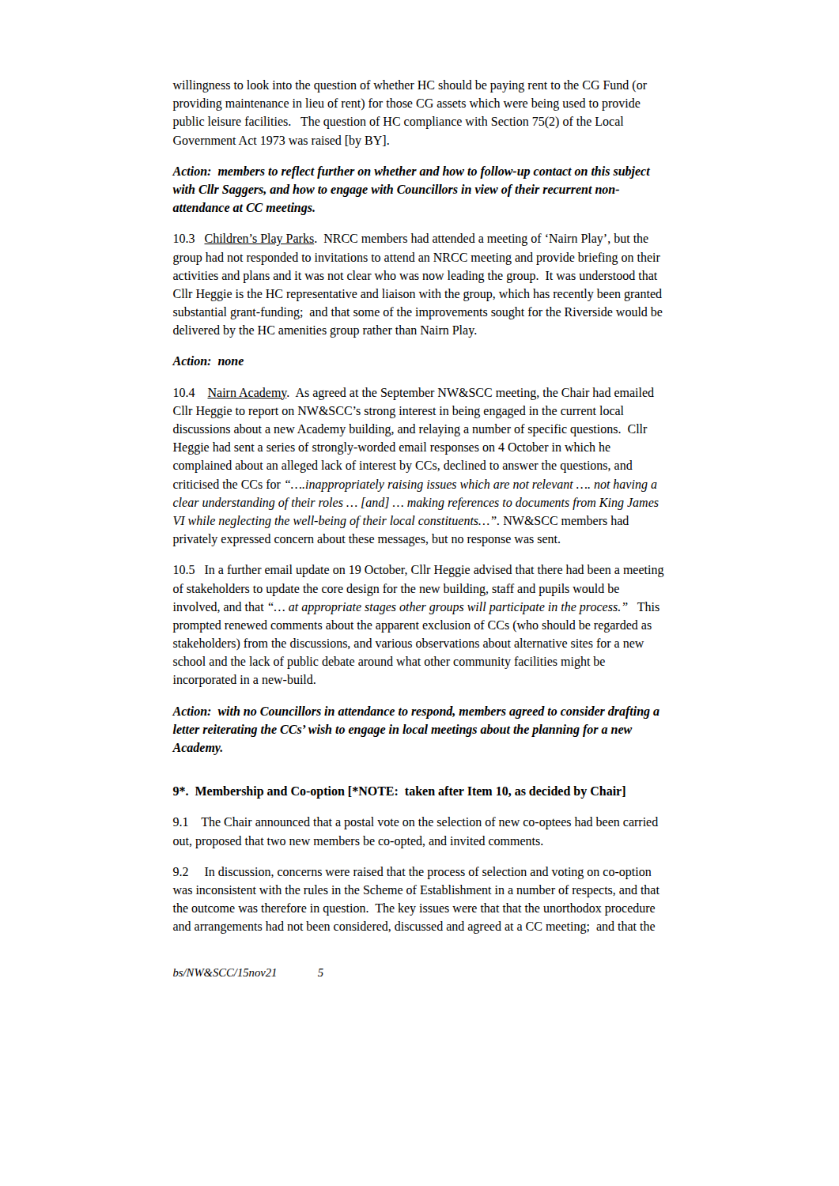willingness to look into the question of whether HC should be paying rent to the CG Fund (or providing maintenance in lieu of rent) for those CG assets which were being used to provide public leisure facilities. The question of HC compliance with Section 75(2) of the Local Government Act 1973 was raised [by BY].
Action: members to reflect further on whether and how to follow-up contact on this subject with Cllr Saggers, and how to engage with Councillors in view of their recurrent non-attendance at CC meetings.
10.3 Children’s Play Parks. NRCC members had attended a meeting of ‘Nairn Play’, but the group had not responded to invitations to attend an NRCC meeting and provide briefing on their activities and plans and it was not clear who was now leading the group. It was understood that Cllr Heggie is the HC representative and liaison with the group, which has recently been granted substantial grant-funding; and that some of the improvements sought for the Riverside would be delivered by the HC amenities group rather than Nairn Play.
Action: none
10.4 Nairn Academy. As agreed at the September NW&SCC meeting, the Chair had emailed Cllr Heggie to report on NW&SCC’s strong interest in being engaged in the current local discussions about a new Academy building, and relaying a number of specific questions. Cllr Heggie had sent a series of strongly-worded email responses on 4 October in which he complained about an alleged lack of interest by CCs, declined to answer the questions, and criticised the CCs for “….inappropriately raising issues which are not relevant …. not having a clear understanding of their roles … [and] … making references to documents from King James VI while neglecting the well-being of their local constituents…”. NW&SCC members had privately expressed concern about these messages, but no response was sent.
10.5 In a further email update on 19 October, Cllr Heggie advised that there had been a meeting of stakeholders to update the core design for the new building, staff and pupils would be involved, and that “… at appropriate stages other groups will participate in the process.” This prompted renewed comments about the apparent exclusion of CCs (who should be regarded as stakeholders) from the discussions, and various observations about alternative sites for a new school and the lack of public debate around what other community facilities might be incorporated in a new-build.
Action: with no Councillors in attendance to respond, members agreed to consider drafting a letter reiterating the CCs’ wish to engage in local meetings about the planning for a new Academy.
9*. Membership and Co-option [*NOTE: taken after Item 10, as decided by Chair]
9.1 The Chair announced that a postal vote on the selection of new co-optees had been carried out, proposed that two new members be co-opted, and invited comments.
9.2 In discussion, concerns were raised that the process of selection and voting on co-option was inconsistent with the rules in the Scheme of Establishment in a number of respects, and that the outcome was therefore in question. The key issues were that that the unorthodox procedure and arrangements had not been considered, discussed and agreed at a CC meeting; and that the
bs/NW&SCC/15nov215